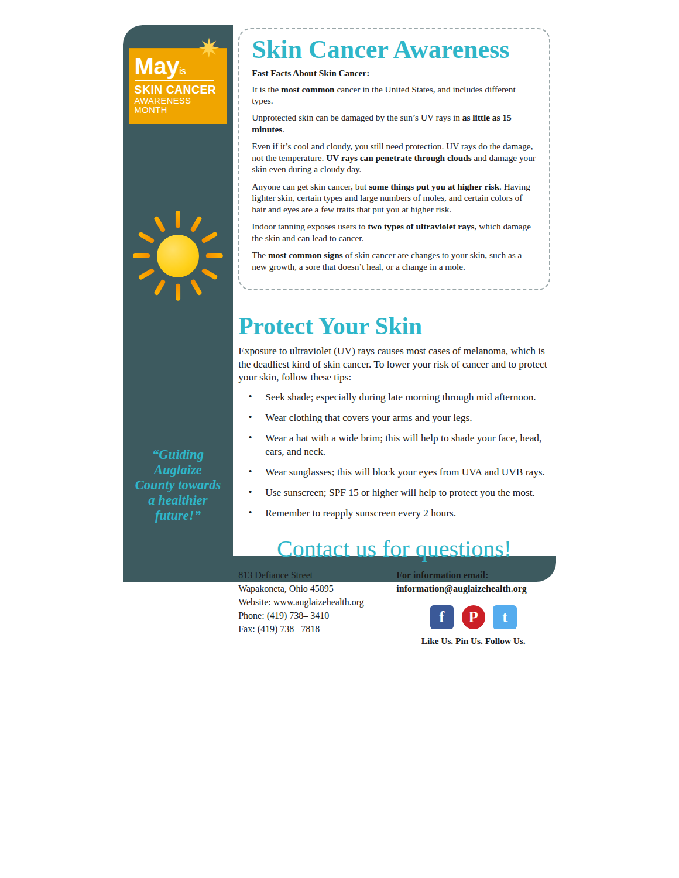✷
Mayis
SKIN CANCER
AWARENESS MONTH
“Guiding Auglaize County towards a healthier future!”
Skin Cancer Awareness
Fast Facts About Skin Cancer:
It is the most common cancer in the United States, and includes different types.
Unprotected skin can be damaged by the sun’s UV rays in as little as 15 minutes.
Even if it’s cool and cloudy, you still need protection. UV rays do the damage, not the temperature. UV rays can penetrate through clouds and damage your skin even during a cloudy day.
Anyone can get skin cancer, but some things put you at higher risk. Having lighter skin, certain types and large numbers of moles, and certain colors of hair and eyes are a few traits that put you at higher risk.
Indoor tanning exposes users to two types of ultraviolet rays, which damage the skin and can lead to cancer.
The most common signs of skin cancer are changes to your skin, such as a new growth, a sore that doesn’t heal, or a change in a mole.
Protect Your Skin
Exposure to ultraviolet (UV) rays causes most cases of melanoma, which is the deadliest kind of skin cancer. To lower your risk of cancer and to protect your skin, follow these tips:
Seek shade; especially during late morning through mid afternoon.
Wear clothing that covers your arms and your legs.
Wear a hat with a wide brim; this will help to shade your face, head, ears, and neck.
Wear sunglasses; this will block your eyes from UVA and UVB rays.
Use sunscreen; SPF 15 or higher will help to protect you the most.
Remember to reapply sunscreen every 2 hours.
Contact us for questions!
813 Defiance Street
Wapakoneta, Ohio 45895
Website: www.auglaizehealth.org
Phone: (419) 738– 3410
Fax: (419) 738– 7818
For information email: information@auglaizehealth.org
f P t
Like Us. Pin Us. Follow Us.